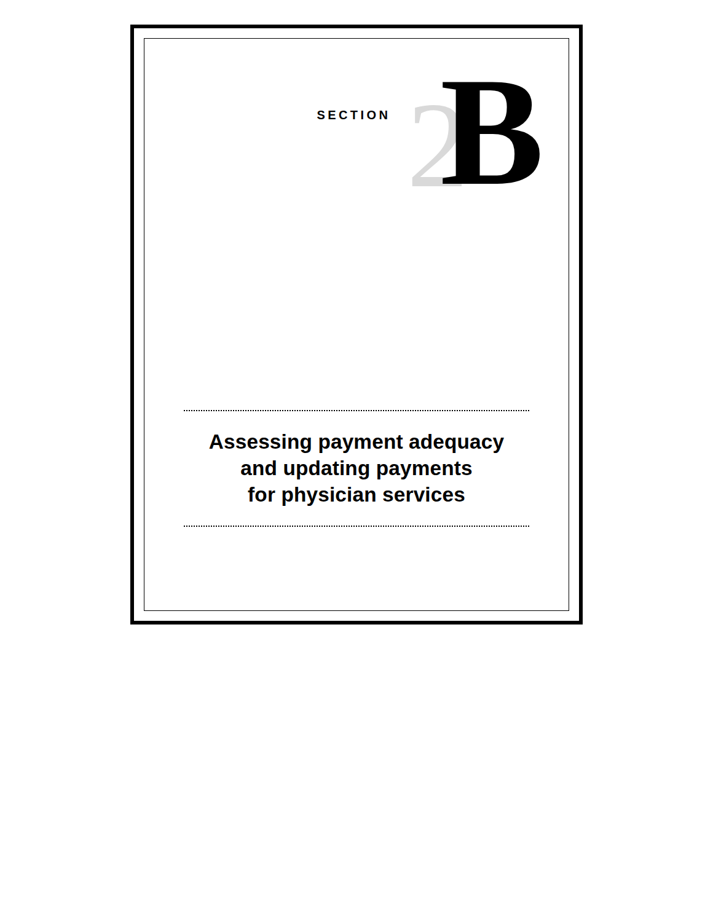Section
2 B
Assessing payment adequacy
and updating payments
for physician services